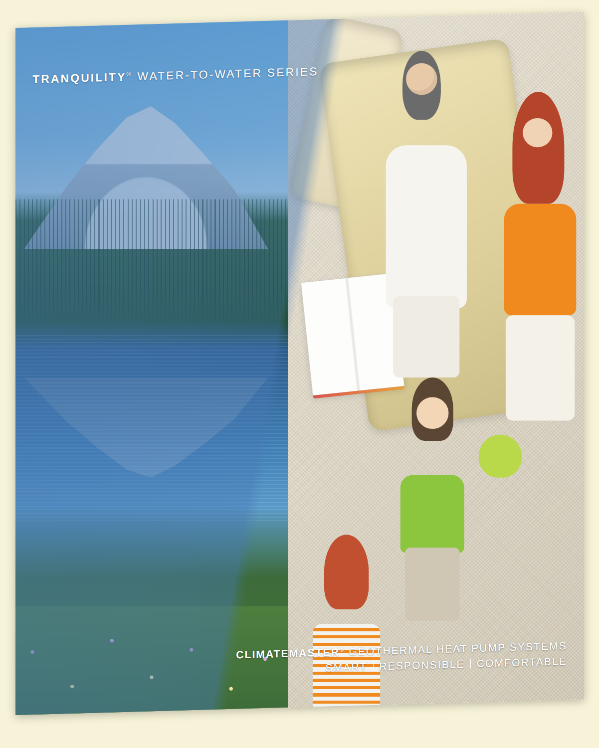TRANQUILITY® WATER-TO-WATER SERIES
CLIMATEMASTER® GEOTHERMAL HEAT PUMP SYSTEMS
SMART RESPONSIBLE COMFORTABLE